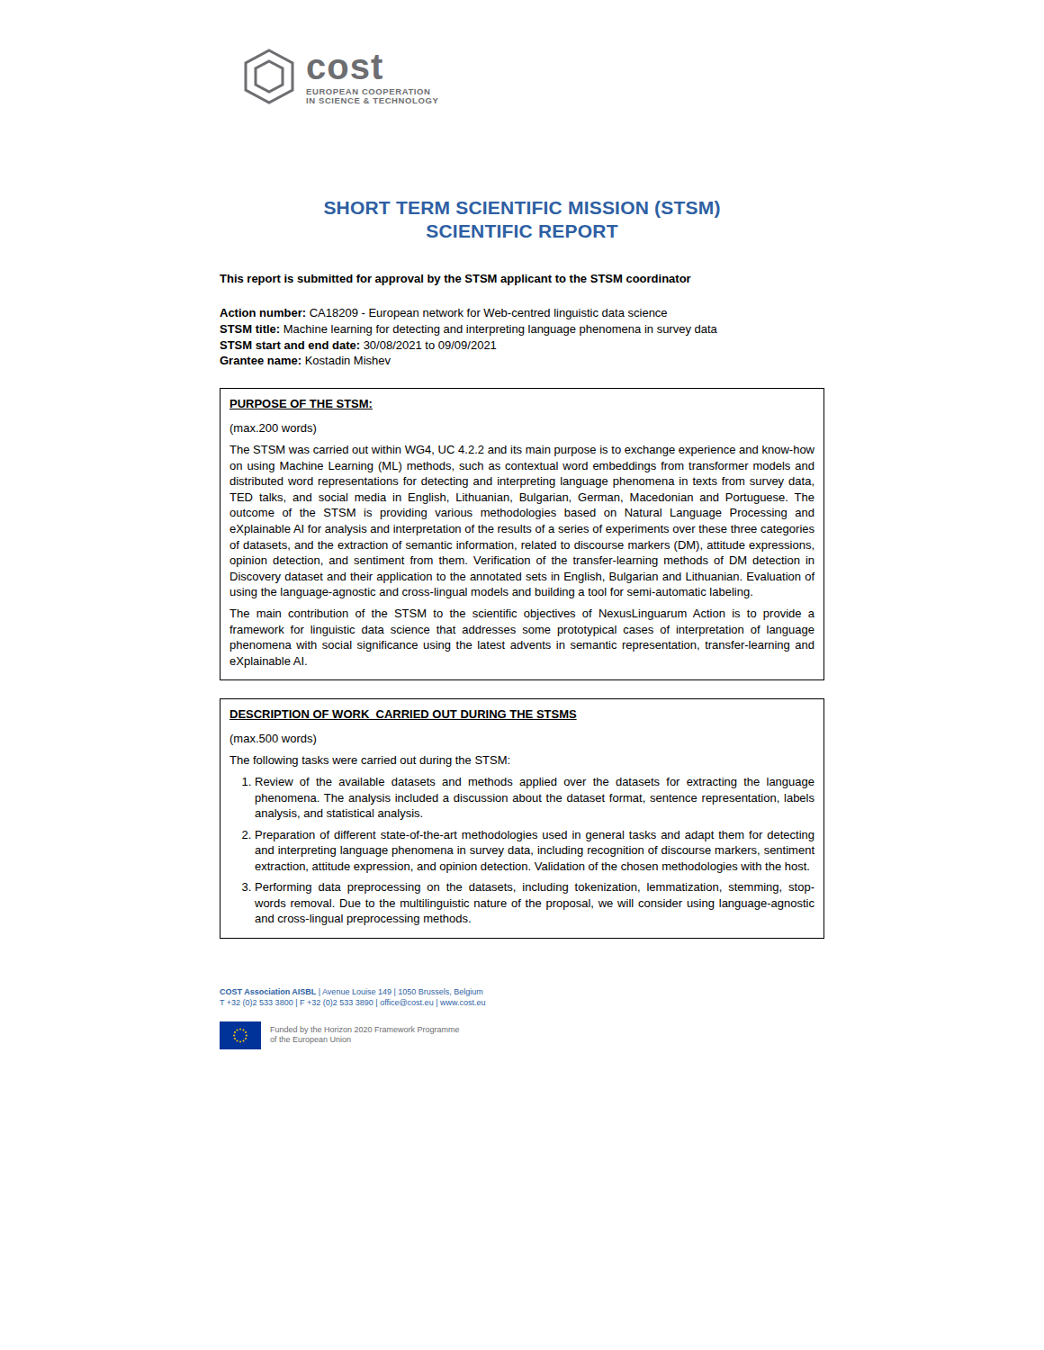cost
EUROPEAN COOPERATION
IN SCIENCE & TECHNOLOGY
SHORT TERM SCIENTIFIC MISSION (STSM)
SCIENTIFIC REPORT
This report is submitted for approval by the STSM applicant to the STSM coordinator
Action number: CA18209 - European network for Web-centred linguistic data science
STSM title: Machine learning for detecting and interpreting language phenomena in survey data
STSM start and end date: 30/08/2021 to 09/09/2021
Grantee name: Kostadin Mishev
PURPOSE OF THE STSM:
(max.200 words)
The STSM was carried out within WG4, UC 4.2.2 and its main purpose is to exchange experience and know-how on using Machine Learning (ML) methods, such as contextual word embeddings from transformer models and distributed word representations for detecting and interpreting language phenomena in texts from survey data, TED talks, and social media in English, Lithuanian, Bulgarian, German, Macedonian and Portuguese. The outcome of the STSM is providing various methodologies based on Natural Language Processing and eXplainable AI for analysis and interpretation of the results of a series of experiments over these three categories of datasets, and the extraction of semantic information, related to discourse markers (DM), attitude expressions, opinion detection, and sentiment from them. Verification of the transfer-learning methods of DM detection in Discovery dataset and their application to the annotated sets in English, Bulgarian and Lithuanian. Evaluation of using the language-agnostic and cross-lingual models and building a tool for semi-automatic labeling.
The main contribution of the STSM to the scientific objectives of NexusLinguarum Action is to provide a framework for linguistic data science that addresses some prototypical cases of interpretation of language phenomena with social significance using the latest advents in semantic representation, transfer-learning and eXplainable AI.
DESCRIPTION OF WORK CARRIED OUT DURING THE STSMS
(max.500 words)
The following tasks were carried out during the STSM:
Review of the available datasets and methods applied over the datasets for extracting the language phenomena. The analysis included a discussion about the dataset format, sentence representation, labels analysis, and statistical analysis.
Preparation of different state-of-the-art methodologies used in general tasks and adapt them for detecting and interpreting language phenomena in survey data, including recognition of discourse markers, sentiment extraction, attitude expression, and opinion detection. Validation of the chosen methodologies with the host.
Performing data preprocessing on the datasets, including tokenization, lemmatization, stemming, stop-words removal. Due to the multilinguistic nature of the proposal, we will consider using language-agnostic and cross-lingual preprocessing methods.
COST Association AISBL | Avenue Louise 149 | 1050 Brussels, Belgium
T +32 (0)2 533 3800 | F +32 (0)2 533 3890 | office@cost.eu | www.cost.eu
Funded by the Horizon 2020 Framework Programme
of the European Union